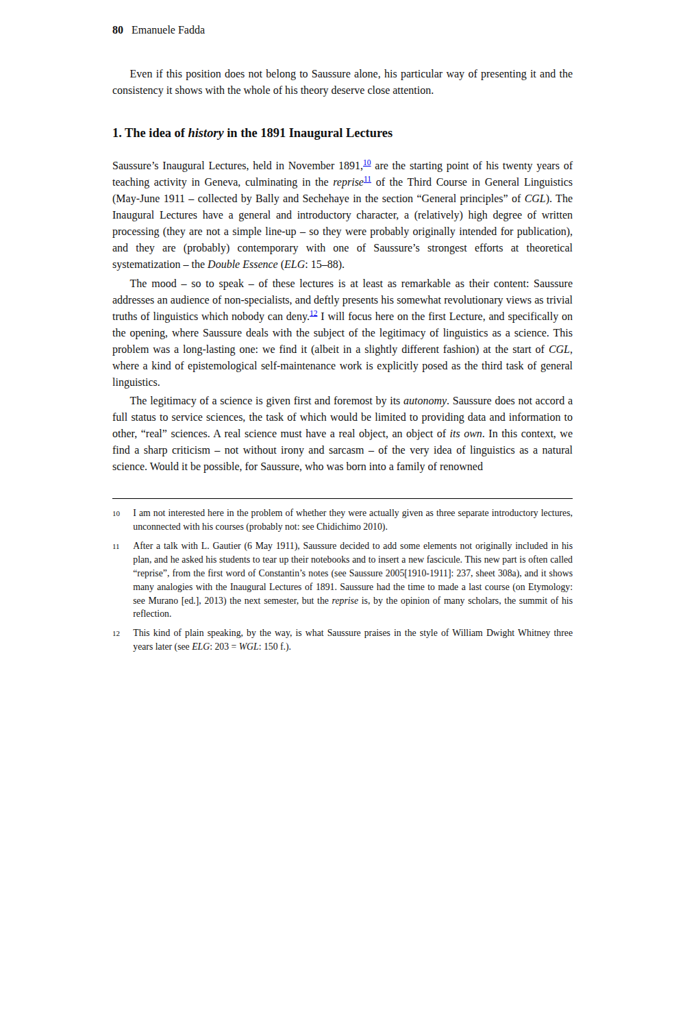80 Emanuele Fadda
Even if this position does not belong to Saussure alone, his particular way of presenting it and the consistency it shows with the whole of his theory deserve close attention.
1. The idea of history in the 1891 Inaugural Lectures
Saussure’s Inaugural Lectures, held in November 1891,10 are the starting point of his twenty years of teaching activity in Geneva, culminating in the reprise11 of the Third Course in General Linguistics (May-June 1911 – collected by Bally and Sechehaye in the section “General principles” of CGL). The Inaugural Lectures have a general and introductory character, a (relatively) high degree of written processing (they are not a simple line-up – so they were probably originally intended for publication), and they are (probably) contemporary with one of Saussure’s strongest efforts at theoretical systematization – the Double Essence (ELG: 15–88).
The mood – so to speak – of these lectures is at least as remarkable as their content: Saussure addresses an audience of non-specialists, and deftly presents his somewhat revolutionary views as trivial truths of linguistics which nobody can deny.12 I will focus here on the first Lecture, and specifically on the opening, where Saussure deals with the subject of the legitimacy of linguistics as a science. This problem was a long-lasting one: we find it (albeit in a slightly different fashion) at the start of CGL, where a kind of epistemological self-maintenance work is explicitly posed as the third task of general linguistics.
The legitimacy of a science is given first and foremost by its autonomy. Saussure does not accord a full status to service sciences, the task of which would be limited to providing data and information to other, “real” sciences. A real science must have a real object, an object of its own. In this context, we find a sharp criticism – not without irony and sarcasm – of the very idea of linguistics as a natural science. Would it be possible, for Saussure, who was born into a family of renowned
10 I am not interested here in the problem of whether they were actually given as three separate introductory lectures, unconnected with his courses (probably not: see Chidichimo 2010).
11 After a talk with L. Gautier (6 May 1911), Saussure decided to add some elements not originally included in his plan, and he asked his students to tear up their notebooks and to insert a new fascicule. This new part is often called “reprise”, from the first word of Constantin’s notes (see Saussure 2005[1910-1911]: 237, sheet 308a), and it shows many analogies with the Inaugural Lectures of 1891. Saussure had the time to made a last course (on Etymology: see Murano [ed.], 2013) the next semester, but the reprise is, by the opinion of many scholars, the summit of his reflection.
12 This kind of plain speaking, by the way, is what Saussure praises in the style of William Dwight Whitney three years later (see ELG: 203 = WGL: 150 f.).